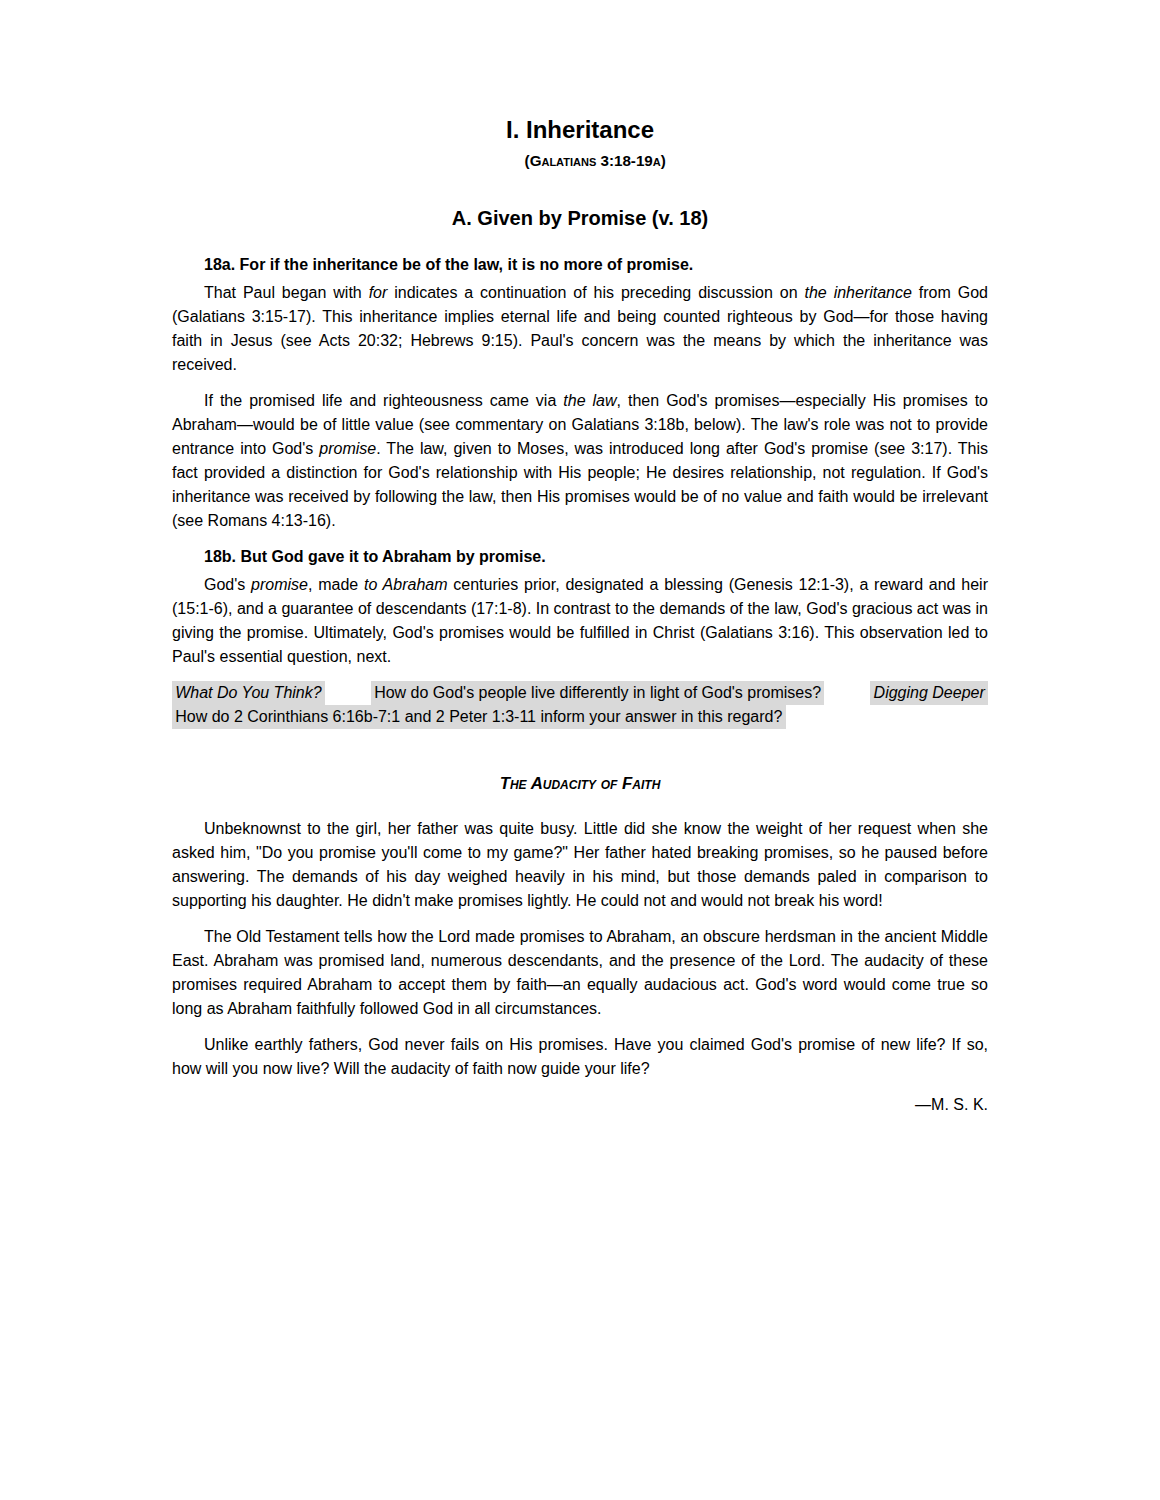I. Inheritance
(Galatians 3:18-19a)
A. Given by Promise (v. 18)
18a. For if the inheritance be of the law, it is no more of promise.
That Paul began with for indicates a continuation of his preceding discussion on the inheritance from God (Galatians 3:15-17). This inheritance implies eternal life and being counted righteous by God—for those having faith in Jesus (see Acts 20:32; Hebrews 9:15). Paul's concern was the means by which the inheritance was received.
If the promised life and righteousness came via the law, then God's promises—especially His promises to Abraham—would be of little value (see commentary on Galatians 3:18b, below). The law's role was not to provide entrance into God's promise. The law, given to Moses, was introduced long after God's promise (see 3:17). This fact provided a distinction for God's relationship with His people; He desires relationship, not regulation. If God's inheritance was received by following the law, then His promises would be of no value and faith would be irrelevant (see Romans 4:13-16).
18b. But God gave it to Abraham by promise.
God's promise, made to Abraham centuries prior, designated a blessing (Genesis 12:1-3), a reward and heir (15:1-6), and a guarantee of descendants (17:1-8). In contrast to the demands of the law, God's gracious act was in giving the promise. Ultimately, God's promises would be fulfilled in Christ (Galatians 3:16). This observation led to Paul's essential question, next.
What Do You Think?
How do God's people live differently in light of God's promises?
Digging Deeper
How do 2 Corinthians 6:16b-7:1 and 2 Peter 1:3-11 inform your answer in this regard?
The Audacity of Faith
Unbeknownst to the girl, her father was quite busy. Little did she know the weight of her request when she asked him, "Do you promise you'll come to my game?" Her father hated breaking promises, so he paused before answering. The demands of his day weighed heavily in his mind, but those demands paled in comparison to supporting his daughter. He didn't make promises lightly. He could not and would not break his word!
The Old Testament tells how the Lord made promises to Abraham, an obscure herdsman in the ancient Middle East. Abraham was promised land, numerous descendants, and the presence of the Lord. The audacity of these promises required Abraham to accept them by faith—an equally audacious act. God's word would come true so long as Abraham faithfully followed God in all circumstances.
Unlike earthly fathers, God never fails on His promises. Have you claimed God's promise of new life? If so, how will you now live? Will the audacity of faith now guide your life?
—M. S. K.